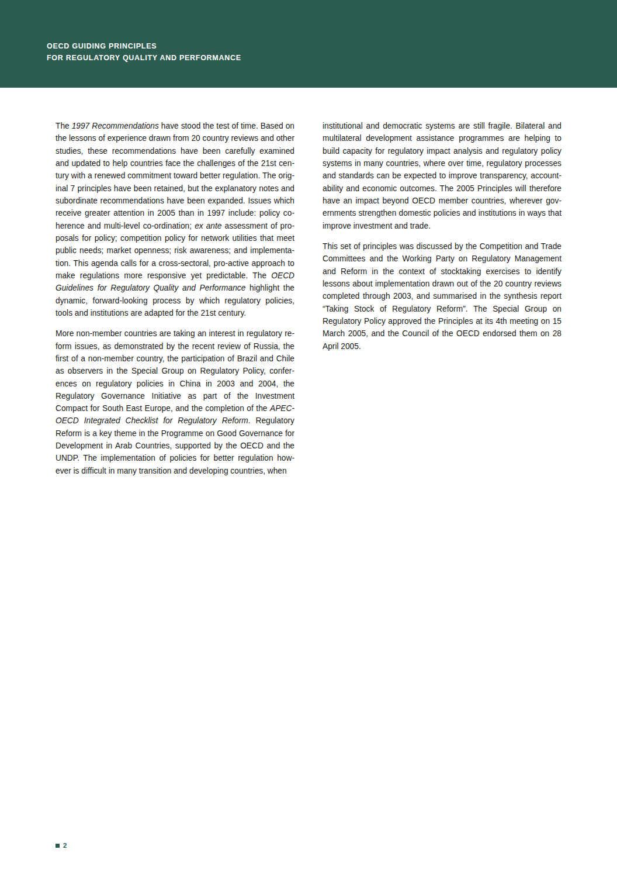OECD GUIDING PRINCIPLES
FOR REGULATORY QUALITY AND PERFORMANCE
The 1997 Recommendations have stood the test of time. Based on the lessons of experience drawn from 20 country reviews and other studies, these recommendations have been carefully examined and updated to help countries face the challenges of the 21st century with a renewed commitment toward better regulation. The original 7 principles have been retained, but the explanatory notes and subordinate recommendations have been expanded. Issues which receive greater attention in 2005 than in 1997 include: policy coherence and multi-level co-ordination; ex ante assessment of proposals for policy; competition policy for network utilities that meet public needs; market openness; risk awareness; and implementation. This agenda calls for a cross-sectoral, pro-active approach to make regulations more responsive yet predictable. The OECD Guidelines for Regulatory Quality and Performance highlight the dynamic, forward-looking process by which regulatory policies, tools and institutions are adapted for the 21st century.
More non-member countries are taking an interest in regulatory reform issues, as demonstrated by the recent review of Russia, the first of a non-member country, the participation of Brazil and Chile as observers in the Special Group on Regulatory Policy, conferences on regulatory policies in China in 2003 and 2004, the Regulatory Governance Initiative as part of the Investment Compact for South East Europe, and the completion of the APEC-OECD Integrated Checklist for Regulatory Reform. Regulatory Reform is a key theme in the Programme on Good Governance for Development in Arab Countries, supported by the OECD and the UNDP. The implementation of policies for better regulation however is difficult in many transition and developing countries, when
institutional and democratic systems are still fragile. Bilateral and multilateral development assistance programmes are helping to build capacity for regulatory impact analysis and regulatory policy systems in many countries, where over time, regulatory processes and standards can be expected to improve transparency, accountability and economic outcomes. The 2005 Principles will therefore have an impact beyond OECD member countries, wherever governments strengthen domestic policies and institutions in ways that improve investment and trade.
This set of principles was discussed by the Competition and Trade Committees and the Working Party on Regulatory Management and Reform in the context of stocktaking exercises to identify lessons about implementation drawn out of the 20 country reviews completed through 2003, and summarised in the synthesis report “Taking Stock of Regulatory Reform”. The Special Group on Regulatory Policy approved the Principles at its 4th meeting on 15 March 2005, and the Council of the OECD endorsed them on 28 April 2005.
2